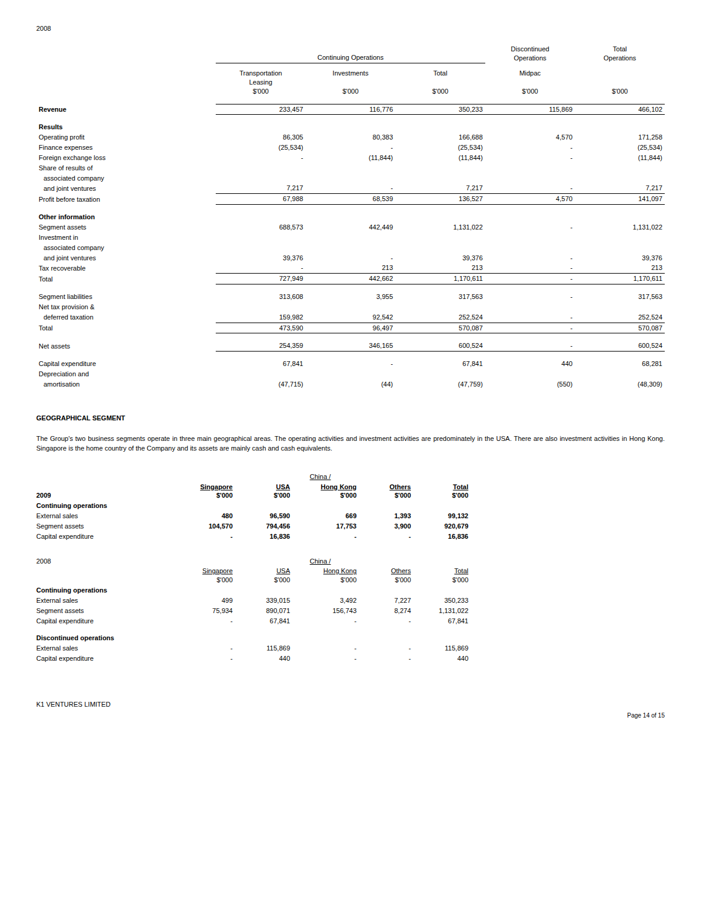2008
| | Continuing Operations | Discontinued Operations | Total Operations |
| | Transportation Leasing $'000 | Investments $'000 | Total $'000 | Midpac $'000 | $'000 |
| Revenue | 233,457 | 116,776 | 350,233 | 115,869 | 466,102 |
| Results | |
| Operating profit | 86,305 | 80,383 | 166,688 | 4,570 | 171,258 |
| Finance expenses | (25,534) | - | (25,534) | - | (25,534) |
| Foreign exchange loss | - | (11,844) | (11,844) | - | (11,844) |
| Share of results of | |
| associated company | |
| and joint ventures | 7,217 | - | 7,217 | - | 7,217 |
| Profit before taxation | 67,988 | 68,539 | 136,527 | 4,570 | 141,097 |
| Other information | |
| Segment assets | 688,573 | 442,449 | 1,131,022 | - | 1,131,022 |
| Investment in | |
| associated company | |
| and joint ventures | 39,376 | - | 39,376 | - | 39,376 |
| Tax recoverable | - | 213 | 213 | - | 213 |
| Total | 727,949 | 442,662 | 1,170,611 | - | 1,170,611 |
| Segment liabilities | 313,608 | 3,955 | 317,563 | - | 317,563 |
| Net tax provision & | |
| deferred taxation | 159,982 | 92,542 | 252,524 | - | 252,524 |
| Total | 473,590 | 96,497 | 570,087 | - | 570,087 |
| Net assets | 254,359 | 346,165 | 600,524 | - | 600,524 |
| Capital expenditure | 67,841 | - | 67,841 | 440 | 68,281 |
| Depreciation and | |
| amortisation | (47,715) | (44) | (47,759) | (550) | (48,309) |
GEOGRAPHICAL SEGMENT
The Group's two business segments operate in three main geographical areas. The operating activities and investment activities are predominately in the USA. There are also investment activities in Hong Kong. Singapore is the home country of the Company and its assets are mainly cash and cash equivalents.
| | | | China / | | |
| 2009 | Singapore $'000 | USA $'000 | Hong Kong $'000 | Others $'000 | Total $'000 |
| Continuing operations | |
| External sales | 480 | 96,590 | 669 | 1,393 | 99,132 |
| Segment assets | 104,570 | 794,456 | 17,753 | 3,900 | 920,679 |
| Capital expenditure | - | 16,836 | - | - | 16,836 |
| 2008 | | | China / | | |
| | Singapore $'000 | USA $'000 | Hong Kong $'000 | Others $'000 | Total $'000 |
| Continuing operations | |
| External sales | 499 | 339,015 | 3,492 | 7,227 | 350,233 |
| Segment assets | 75,934 | 890,071 | 156,743 | 8,274 | 1,131,022 |
| Capital expenditure | - | 67,841 | - | - | 67,841 |
| Discontinued operations | |
| External sales | - | 115,869 | - | - | 115,869 |
| Capital expenditure | - | 440 | - | - | 440 |
K1 VENTURES LIMITED Page 14 of 15